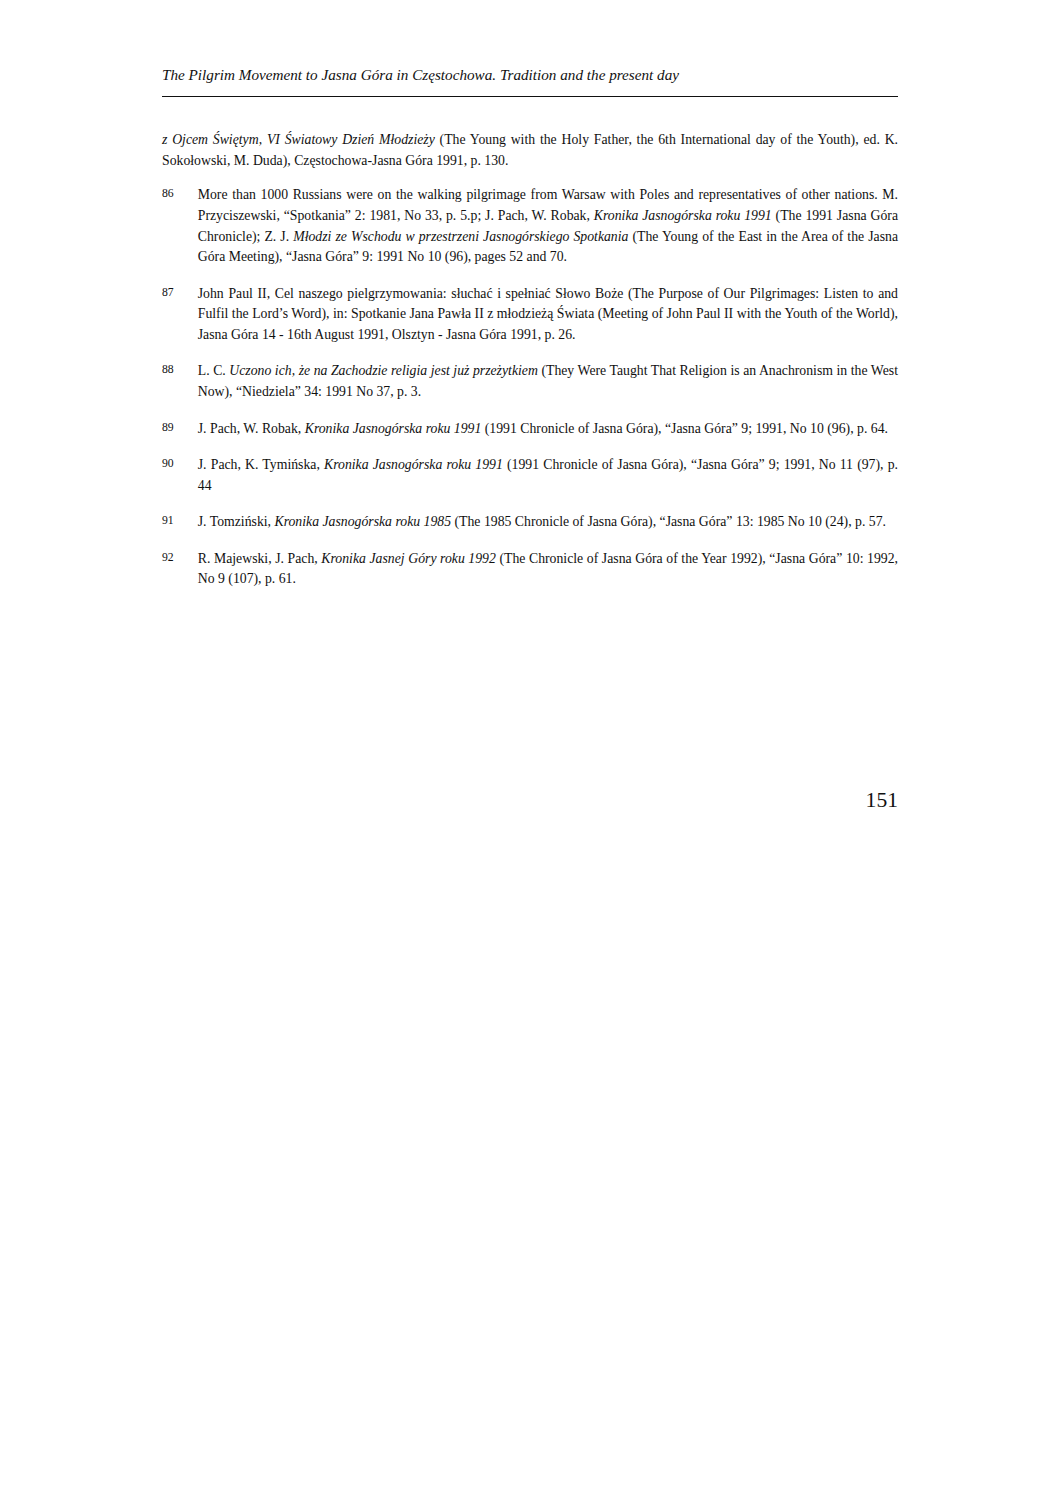The Pilgrim Movement to Jasna Góra in Częstochowa. Tradition and the present day
z Ojcem Świętym, VI Światowy Dzień Młodzieży (The Young with the Holy Father, the 6th International day of the Youth), ed. K. Sokołowski, M. Duda), Częstochowa-Jasna Góra 1991, p. 130.
86 More than 1000 Russians were on the walking pilgrimage from Warsaw with Poles and representatives of other nations. M. Przyciszewski, “Spotkania” 2: 1981, No 33, p. 5.p; J. Pach, W. Robak, Kronika Jasnogórska roku 1991 (The 1991 Jasna Góra Chronicle); Z. J. Młodzi ze Wschodu w przestrzeni Jasnogórskiego Spotkania (The Young of the East in the Area of the Jasna Góra Meeting), “Jasna Góra” 9: 1991 No 10 (96), pages 52 and 70.
87 John Paul II, Cel naszego pielgrzymowania: słuchać i spełniać Słowo Boże (The Purpose of Our Pilgrimages: Listen to and Fulfil the Lord’s Word), in: Spotkanie Jana Pawła II z młodzieżą Świata (Meeting of John Paul II with the Youth of the World), Jasna Góra 14 - 16th August 1991, Olsztyn - Jasna Góra 1991, p. 26.
88 L. C. Uczono ich, że na Zachodzie religia jest już przeżytkiem (They Were Taught That Religion is an Anachronism in the West Now), “Niedziela” 34: 1991 No 37, p. 3.
89 J. Pach, W. Robak, Kronika Jasnogórska roku 1991 (1991 Chronicle of Jasna Góra), “Jasna Góra” 9; 1991, No 10 (96), p. 64.
90 J. Pach, K. Tymińska, Kronika Jasnogórska roku 1991 (1991 Chronicle of Jasna Góra), “Jasna Góra” 9; 1991, No 11 (97), p. 44
91 J. Tomziński, Kronika Jasnogórska roku 1985 (The 1985 Chronicle of Jasna Góra), “Jasna Góra” 13: 1985 No 10 (24), p. 57.
92 R. Majewski, J. Pach, Kronika Jasnej Góry roku 1992 (The Chronicle of Jasna Góra of the Year 1992), “Jasna Góra” 10: 1992, No 9 (107), p. 61.
151